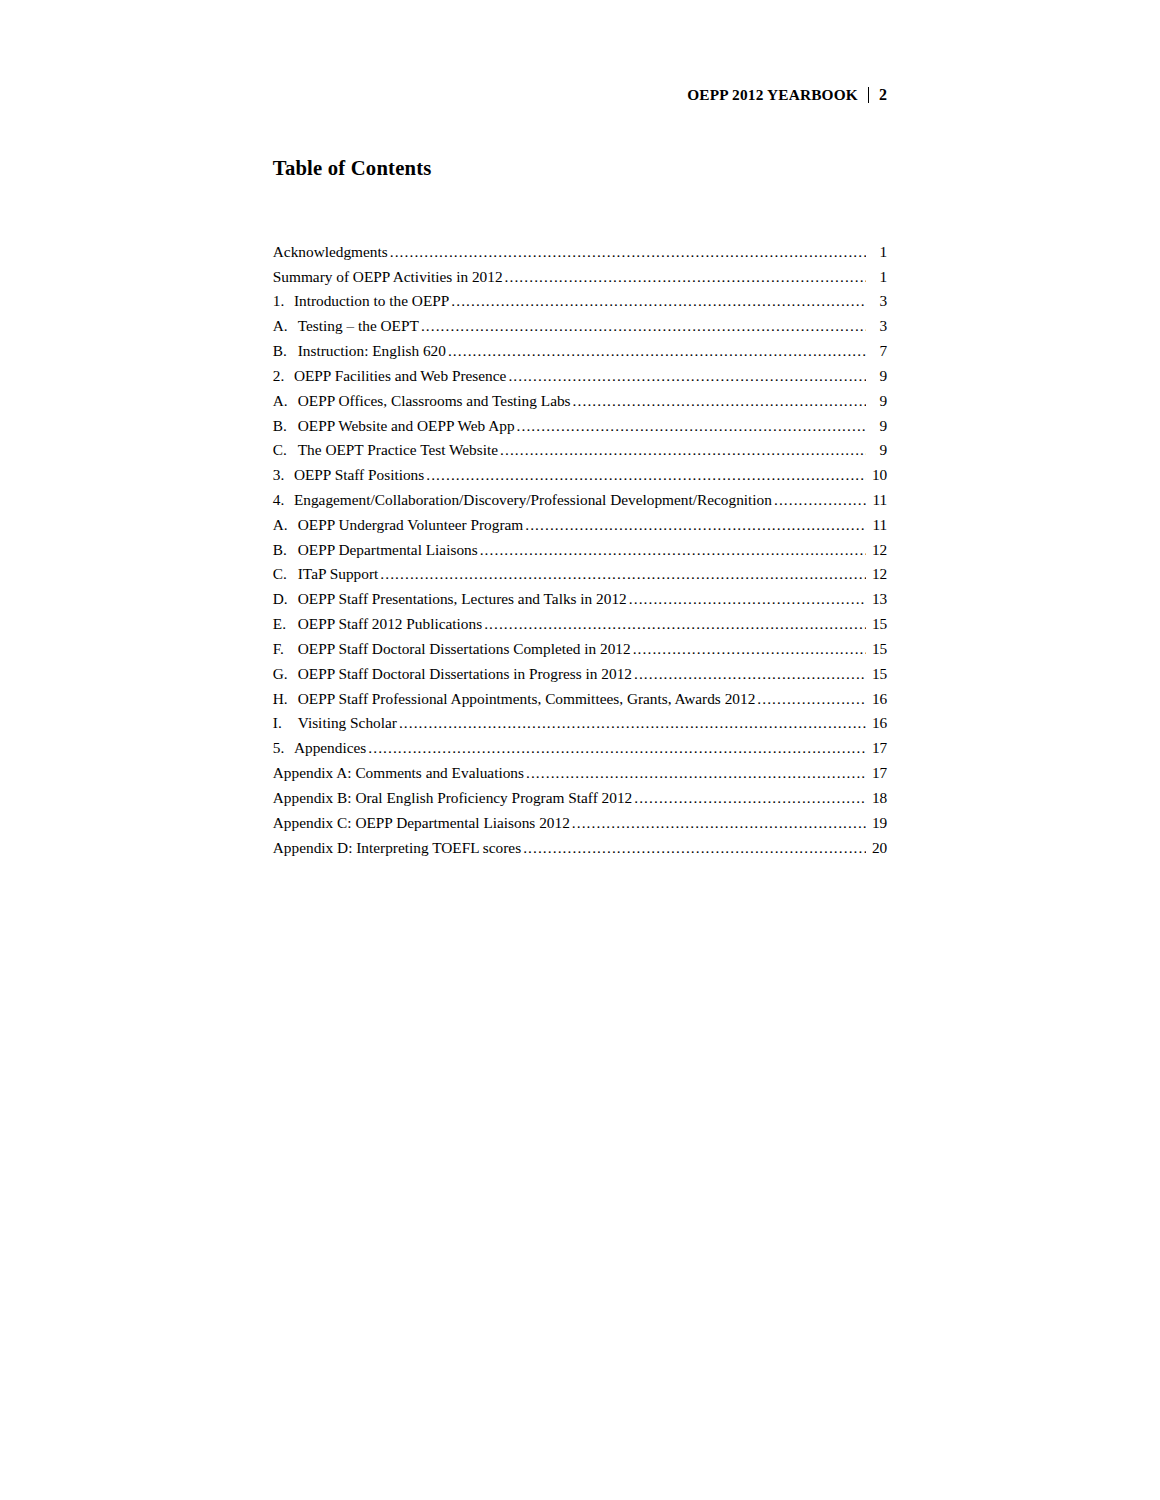OEPP 2012 Yearbook 2
Table of Contents
Acknowledgments ........................................................................................................................................... 1
Summary of OEPP Activities in 2012 .............................................................................................................. 1
1. Introduction to the OEPP ................................................................................................................. 3
A. Testing – the OEPT ............................................................................................................. 3
B. Instruction: English 620 ..................................................................................................... 7
2. OEPP Facilities and Web Presence ................................................................................................. 9
A. OEPP Offices, Classrooms and Testing Labs ......................................................................... 9
B. OEPP Website and OEPP Web App ..................................................................................... 9
C. The OEPT Practice Test Website ......................................................................................... 9
3. OEPP Staff Positions ..................................................................................................................... 10
4. Engagement/Collaboration/Discovery/Professional Development/Recognition ....................................... 11
A. OEPP Undergrad Volunteer Program .................................................................................. 11
B. OEPP Departmental Liaisons ............................................................................................. 12
C. ITaP Support ............................................................................................................................. 12
D. OEPP Staff Presentations, Lectures and Talks in 2012 ......................................................... 13
E. OEPP Staff 2012 Publications ........................................................................................... 15
F. OEPP Staff Doctoral Dissertations Completed in 2012 ......................................................... 15
G. OEPP Staff Doctoral Dissertations in Progress in 2012 ........................................................ 15
H. OEPP Staff Professional Appointments, Committees, Grants, Awards 2012 ....................................... 16
I. Visiting Scholar ............................................................................................................. 16
5. Appendices ................................................................................................................................. 17
Appendix A: Comments and Evaluations ..................................................................................... 17
Appendix B: Oral English Proficiency Program Staff 2012 .......................................................... 18
Appendix C: OEPP Departmental Liaisons 2012 ......................................................................... 19
Appendix D: Interpreting TOEFL scores ..................................................................................... 20